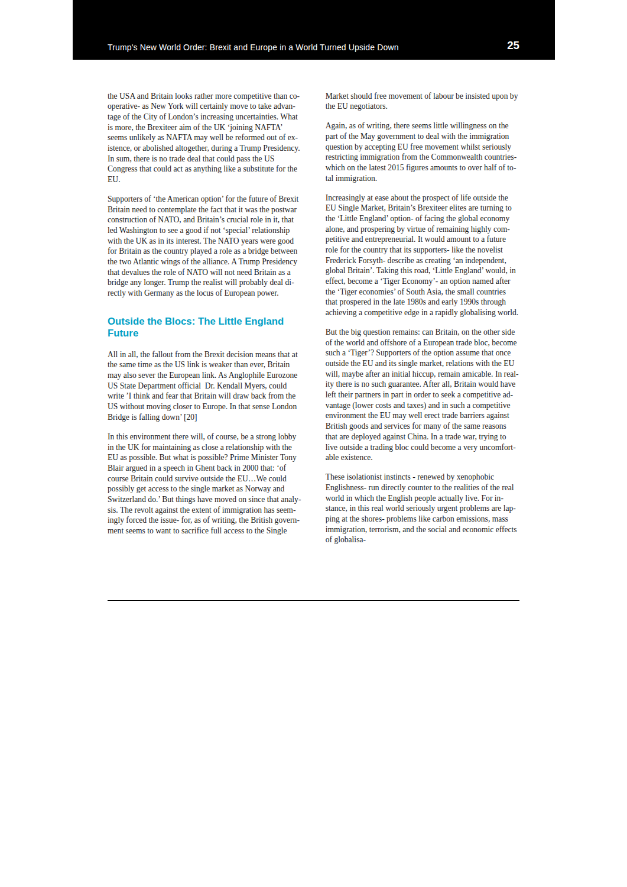Trump's New World Order: Brexit and Europe in a World Turned Upside Down
25
the USA and Britain looks rather more competitive than co-operative- as New York will certainly move to take advantage of the City of London’s increasing uncertainties. What is more, the Brexiteer aim of the UK ‘joining NAFTA’ seems unlikely as NAFTA may well be reformed out of existence, or abolished altogether, during a Trump Presidency. In sum, there is no trade deal that could pass the US Congress that could act as anything like a substitute for the EU.
Supporters of ‘the American option’ for the future of Brexit Britain need to contemplate the fact that it was the postwar construction of NATO, and Britain’s crucial role in it, that led Washington to see a good if not ‘special’ relationship with the UK as in its interest. The NATO years were good for Britain as the country played a role as a bridge between the two Atlantic wings of the alliance. A Trump Presidency that devalues the role of NATO will not need Britain as a bridge any longer. Trump the realist will probably deal directly with Germany as the locus of European power.
Outside the Blocs: The Little England Future
All in all, the fallout from the Brexit decision means that at the same time as the US link is weaker than ever, Britain may also sever the European link. As Anglophile Eurozone US State Department official Dr. Kendall Myers, could write ’I think and fear that Britain will draw back from the US without moving closer to Europe. In that sense London Bridge is falling down’ [20]
In this environment there will, of course, be a strong lobby in the UK for maintaining as close a relationship with the EU as possible. But what is possible? Prime Minister Tony Blair argued in a speech in Ghent back in 2000 that: ‘of course Britain could survive outside the EU…We could possibly get access to the single market as Norway and Switzerland do.’ But things have moved on since that analysis. The revolt against the extent of immigration has seemingly forced the issue- for, as of writing, the British government seems to want to sacrifice full access to the Single Market should free movement of labour be insisted upon by the EU negotiators.
Again, as of writing, there seems little willingness on the part of the May government to deal with the immigration question by accepting EU free movement whilst seriously restricting immigration from the Commonwealth countries- which on the latest 2015 figures amounts to over half of total immigration.
Increasingly at ease about the prospect of life outside the EU Single Market, Britain’s Brexiteer elites are turning to the ‘Little England’ option- of facing the global economy alone, and prospering by virtue of remaining highly competitive and entrepreneurial. It would amount to a future role for the country that its supporters- like the novelist Frederick Forsyth- describe as creating ‘an independent, global Britain’. Taking this road, ‘Little England’ would, in effect, become a ‘Tiger Economy’- an option named after the ‘Tiger economies’ of South Asia, the small countries that prospered in the late 1980s and early 1990s through achieving a competitive edge in a rapidly globalising world.
But the big question remains: can Britain, on the other side of the world and offshore of a European trade bloc, become such a ‘Tiger’? Supporters of the option assume that once outside the EU and its single market, relations with the EU will, maybe after an initial hiccup, remain amicable. In reality there is no such guarantee. After all, Britain would have left their partners in part in order to seek a competitive advantage (lower costs and taxes) and in such a competitive environment the EU may well erect trade barriers against British goods and services for many of the same reasons that are deployed against China. In a trade war, trying to live outside a trading bloc could become a very uncomfortable existence.
These isolationist instincts - renewed by xenophobic Englishness- run directly counter to the realities of the real world in which the English people actually live. For instance, in this real world seriously urgent problems are lapping at the shores- problems like carbon emissions, mass immigration, terrorism, and the social and economic effects of globalisa-